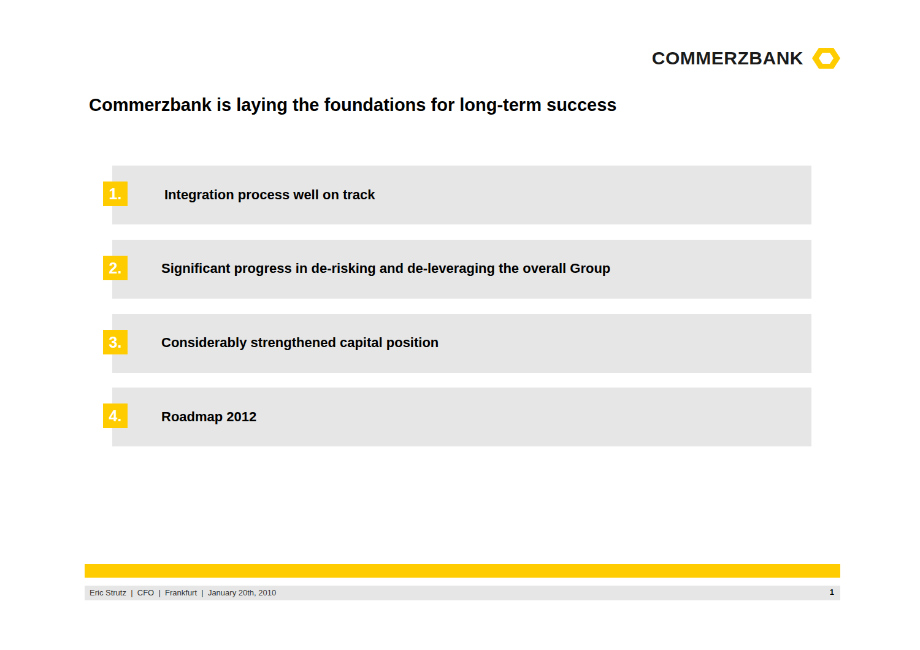COMMERZBANK
Commerzbank is laying the foundations for long-term success
1.
Integration process well on track
2.
Significant progress in de-risking and de-leveraging the overall Group
3.
Considerably strengthened capital position
4.
Roadmap 2012
Eric Strutz | CFO | Frankfurt | January 20th, 2010
1